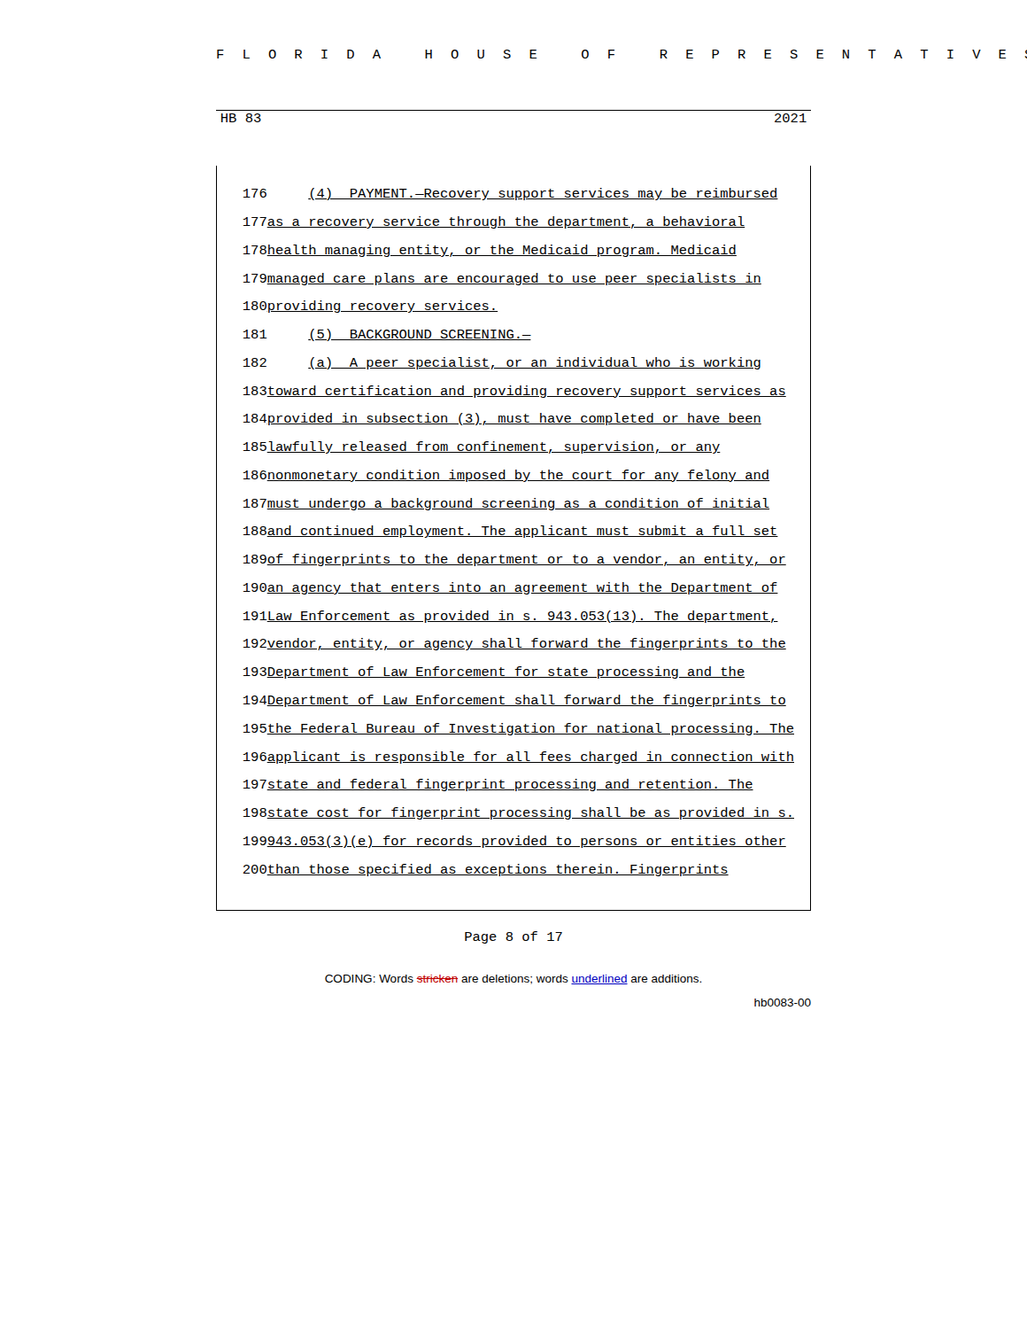F L O R I D A H O U S E O F R E P R E S E N T A T I V E S
HB 83 2021
| 176 | (4) PAYMENT.—Recovery support services may be reimbursed |
| 177 | as a recovery service through the department, a behavioral |
| 178 | health managing entity, or the Medicaid program. Medicaid |
| 179 | managed care plans are encouraged to use peer specialists in |
| 180 | providing recovery services. |
| 181 | (5) BACKGROUND SCREENING.— |
| 182 | (a) A peer specialist, or an individual who is working |
| 183 | toward certification and providing recovery support services as |
| 184 | provided in subsection (3), must have completed or have been |
| 185 | lawfully released from confinement, supervision, or any |
| 186 | nonmonetary condition imposed by the court for any felony and |
| 187 | must undergo a background screening as a condition of initial |
| 188 | and continued employment. The applicant must submit a full set |
| 189 | of fingerprints to the department or to a vendor, an entity, or |
| 190 | an agency that enters into an agreement with the Department of |
| 191 | Law Enforcement as provided in s. 943.053(13). The department, |
| 192 | vendor, entity, or agency shall forward the fingerprints to the |
| 193 | Department of Law Enforcement for state processing and the |
| 194 | Department of Law Enforcement shall forward the fingerprints to |
| 195 | the Federal Bureau of Investigation for national processing. The |
| 196 | applicant is responsible for all fees charged in connection with |
| 197 | state and federal fingerprint processing and retention. The |
| 198 | state cost for fingerprint processing shall be as provided in s. |
| 199 | 943.053(3)(e) for records provided to persons or entities other |
| 200 | than those specified as exceptions therein. Fingerprints |
Page 8 of 17
CODING: Words stricken are deletions; words underlined are additions.
hb0083-00